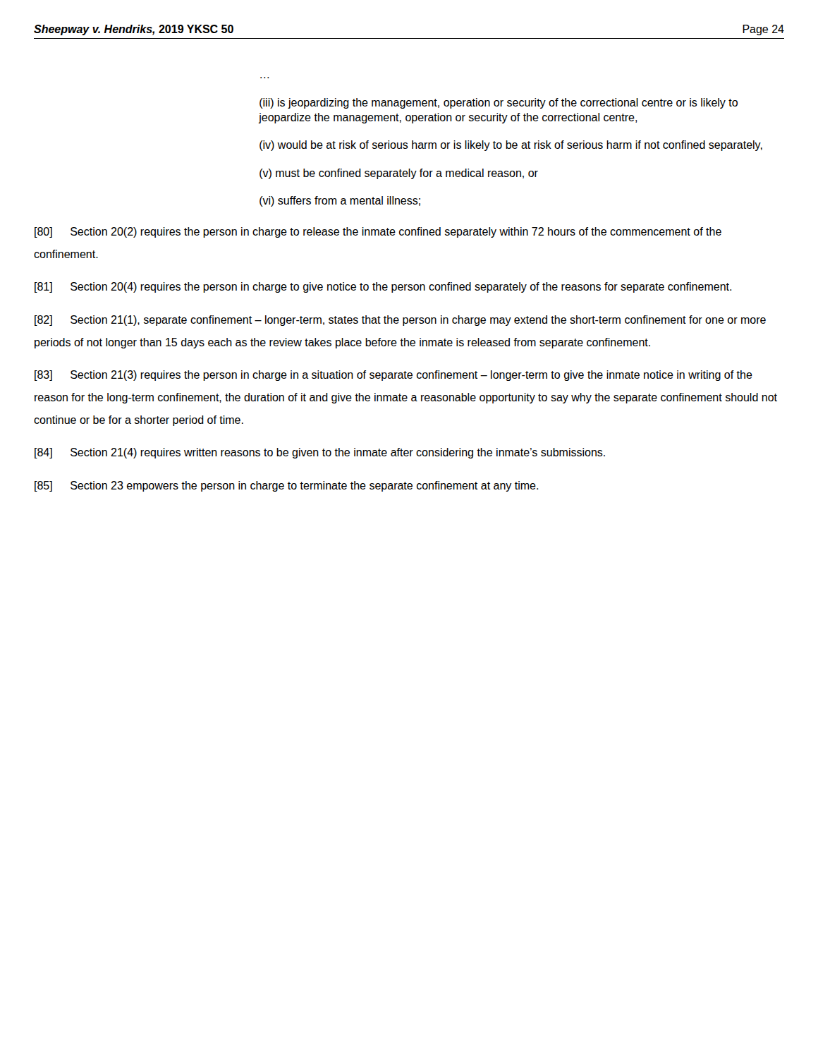Sheepway v. Hendriks, 2019 YKSC 50
Page 24
…
(iii) is jeopardizing the management, operation or security of the correctional centre or is likely to jeopardize the management, operation or security of the correctional centre,
(iv) would be at risk of serious harm or is likely to be at risk of serious harm if not confined separately,
(v) must be confined separately for a medical reason, or
(vi) suffers from a mental illness;
[80] Section 20(2) requires the person in charge to release the inmate confined separately within 72 hours of the commencement of the confinement.
[81] Section 20(4) requires the person in charge to give notice to the person confined separately of the reasons for separate confinement.
[82] Section 21(1), separate confinement – longer-term, states that the person in charge may extend the short-term confinement for one or more periods of not longer than 15 days each as the review takes place before the inmate is released from separate confinement.
[83] Section 21(3) requires the person in charge in a situation of separate confinement – longer-term to give the inmate notice in writing of the reason for the long-term confinement, the duration of it and give the inmate a reasonable opportunity to say why the separate confinement should not continue or be for a shorter period of time.
[84] Section 21(4) requires written reasons to be given to the inmate after considering the inmate’s submissions.
[85] Section 23 empowers the person in charge to terminate the separate confinement at any time.